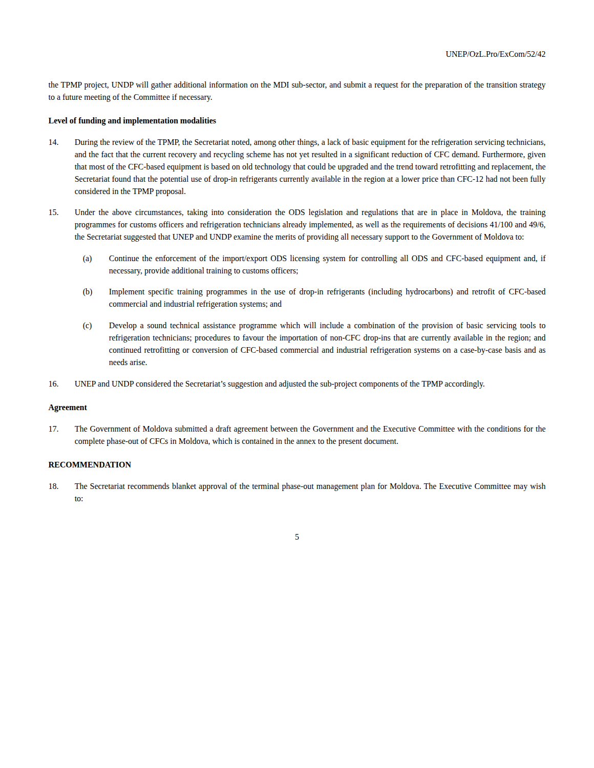UNEP/OzL.Pro/ExCom/52/42
the TPMP project, UNDP will gather additional information on the MDI sub-sector, and submit a request for the preparation of the transition strategy to a future meeting of the Committee if necessary.
Level of funding and implementation modalities
14.
During the review of the TPMP, the Secretariat noted, among other things, a lack of basic equipment for the refrigeration servicing technicians, and the fact that the current recovery and recycling scheme has not yet resulted in a significant reduction of CFC demand. Furthermore, given that most of the CFC-based equipment is based on old technology that could be upgraded and the trend toward retrofitting and replacement, the Secretariat found that the potential use of drop-in refrigerants currently available in the region at a lower price than CFC-12 had not been fully considered in the TPMP proposal.
15.
Under the above circumstances, taking into consideration the ODS legislation and regulations that are in place in Moldova, the training programmes for customs officers and refrigeration technicians already implemented, as well as the requirements of decisions 41/100 and 49/6, the Secretariat suggested that UNEP and UNDP examine the merits of providing all necessary support to the Government of Moldova to:
(a) Continue the enforcement of the import/export ODS licensing system for controlling all ODS and CFC-based equipment and, if necessary, provide additional training to customs officers;
(b) Implement specific training programmes in the use of drop-in refrigerants (including hydrocarbons) and retrofit of CFC-based commercial and industrial refrigeration systems; and
(c) Develop a sound technical assistance programme which will include a combination of the provision of basic servicing tools to refrigeration technicians; procedures to favour the importation of non-CFC drop-ins that are currently available in the region; and continued retrofitting or conversion of CFC-based commercial and industrial refrigeration systems on a case-by-case basis and as needs arise.
16.
UNEP and UNDP considered the Secretariat’s suggestion and adjusted the sub-project components of the TPMP accordingly.
Agreement
17.
The Government of Moldova submitted a draft agreement between the Government and the Executive Committee with the conditions for the complete phase-out of CFCs in Moldova, which is contained in the annex to the present document.
Recommendation
18.
The Secretariat recommends blanket approval of the terminal phase-out management plan for Moldova. The Executive Committee may wish to:
5